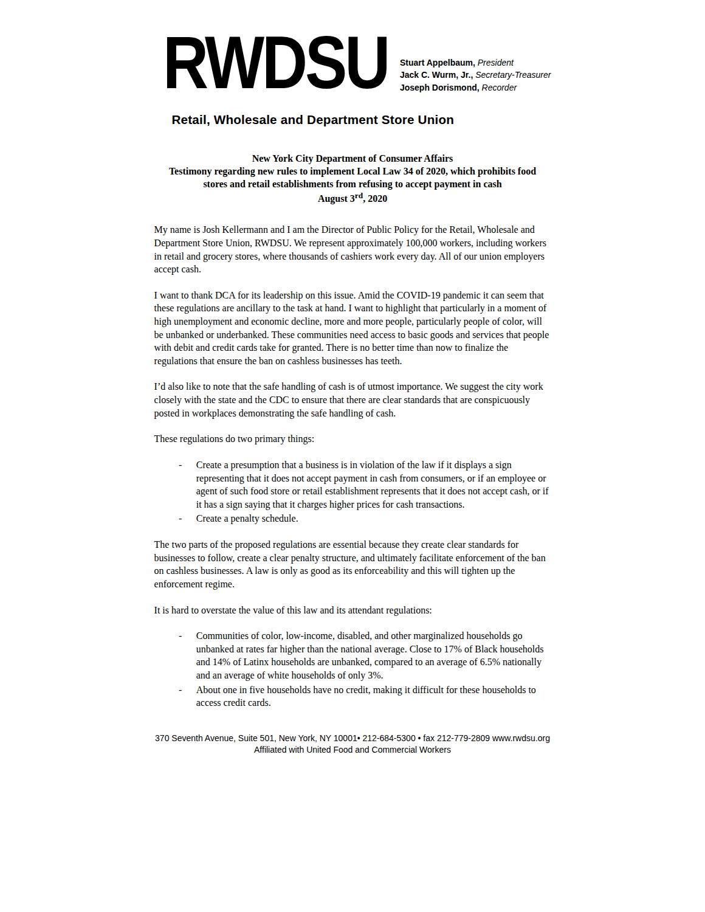RWDSU
Stuart Appelbaum, President
Jack C. Wurm, Jr., Secretary-Treasurer
Joseph Dorismond, Recorder
Retail, Wholesale and Department Store Union
New York City Department of Consumer Affairs Testimony regarding new rules to implement Local Law 34 of 2020, which prohibits food stores and retail establishments from refusing to accept payment in cash August 3rd, 2020
My name is Josh Kellermann and I am the Director of Public Policy for the Retail, Wholesale and Department Store Union, RWDSU. We represent approximately 100,000 workers, including workers in retail and grocery stores, where thousands of cashiers work every day. All of our union employers accept cash.
I want to thank DCA for its leadership on this issue. Amid the COVID-19 pandemic it can seem that these regulations are ancillary to the task at hand. I want to highlight that particularly in a moment of high unemployment and economic decline, more and more people, particularly people of color, will be unbanked or underbanked. These communities need access to basic goods and services that people with debit and credit cards take for granted. There is no better time than now to finalize the regulations that ensure the ban on cashless businesses has teeth.
I’d also like to note that the safe handling of cash is of utmost importance. We suggest the city work closely with the state and the CDC to ensure that there are clear standards that are conspicuously posted in workplaces demonstrating the safe handling of cash.
These regulations do two primary things:
Create a presumption that a business is in violation of the law if it displays a sign representing that it does not accept payment in cash from consumers, or if an employee or agent of such food store or retail establishment represents that it does not accept cash, or if it has a sign saying that it charges higher prices for cash transactions.
Create a penalty schedule.
The two parts of the proposed regulations are essential because they create clear standards for businesses to follow, create a clear penalty structure, and ultimately facilitate enforcement of the ban on cashless businesses. A law is only as good as its enforceability and this will tighten up the enforcement regime.
It is hard to overstate the value of this law and its attendant regulations:
Communities of color, low-income, disabled, and other marginalized households go unbanked at rates far higher than the national average. Close to 17% of Black households and 14% of Latinx households are unbanked, compared to an average of 6.5% nationally and an average of white households of only 3%.
About one in five households have no credit, making it difficult for these households to access credit cards.
370 Seventh Avenue, Suite 501, New York, NY 10001• 212-684-5300 • fax 212-779-2809 www.rwdsu.org Affiliated with United Food and Commercial Workers